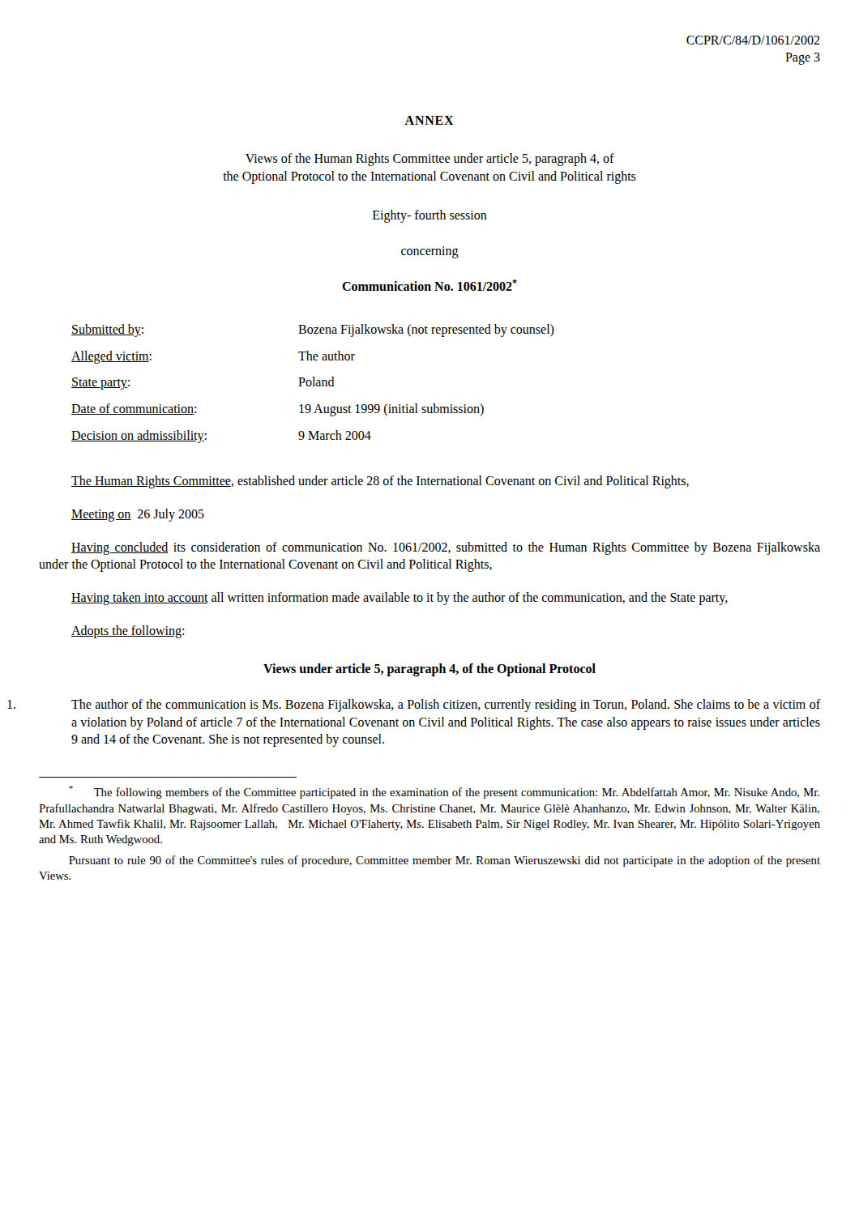CCPR/C/84/D/1061/2002
Page 3
ANNEX
Views of the Human Rights Committee under article 5, paragraph 4, of
the Optional Protocol to the International Covenant on Civil and Political rights
Eighty- fourth session
concerning
Communication No. 1061/2002*
| Submitted by : | Bozena Fijalkowska (not represented by counsel) |
| Alleged victim : | The author |
| State party : | Poland |
| Date of communication : | 19 August 1999 (initial submission) |
| Decision on admissibility : | 9 March 2004 |
The Human Rights Committee, established under article 28 of the International Covenant on Civil and Political Rights,
Meeting on 26 July 2005
Having concluded its consideration of communication No. 1061/2002, submitted to the Human Rights Committee by Bozena Fijalkowska under the Optional Protocol to the International Covenant on Civil and Political Rights,
Having taken into account all written information made available to it by the author of the communication, and the State party,
Adopts the following:
Views under article 5, paragraph 4, of the Optional Protocol
1. The author of the communication is Ms. Bozena Fijalkowska, a Polish citizen, currently residing in Torun, Poland. She claims to be a victim of a violation by Poland of article 7 of the International Covenant on Civil and Political Rights. The case also appears to raise issues under articles 9 and 14 of the Covenant. She is not represented by counsel.
* The following members of the Committee participated in the examination of the present communication: Mr. Abdelfattah Amor, Mr. Nisuke Ando, Mr. Prafullachandra Natwarlal Bhagwati, Mr. Alfredo Castillero Hoyos, Ms. Christine Chanet, Mr. Maurice Glèlè Ahanhanzo, Mr. Edwin Johnson, Mr. Walter Kälin, Mr. Ahmed Tawfik Khalil, Mr. Rajsoomer Lallah, Mr. Michael O'Flaherty, Ms. Elisabeth Palm, Sir Nigel Rodley, Mr. Ivan Shearer, Mr. Hipólito Solari-Yrigoyen and Ms. Ruth Wedgwood.
Pursuant to rule 90 of the Committee's rules of procedure, Committee member Mr. Roman Wieruszewski did not participate in the adoption of the present Views.